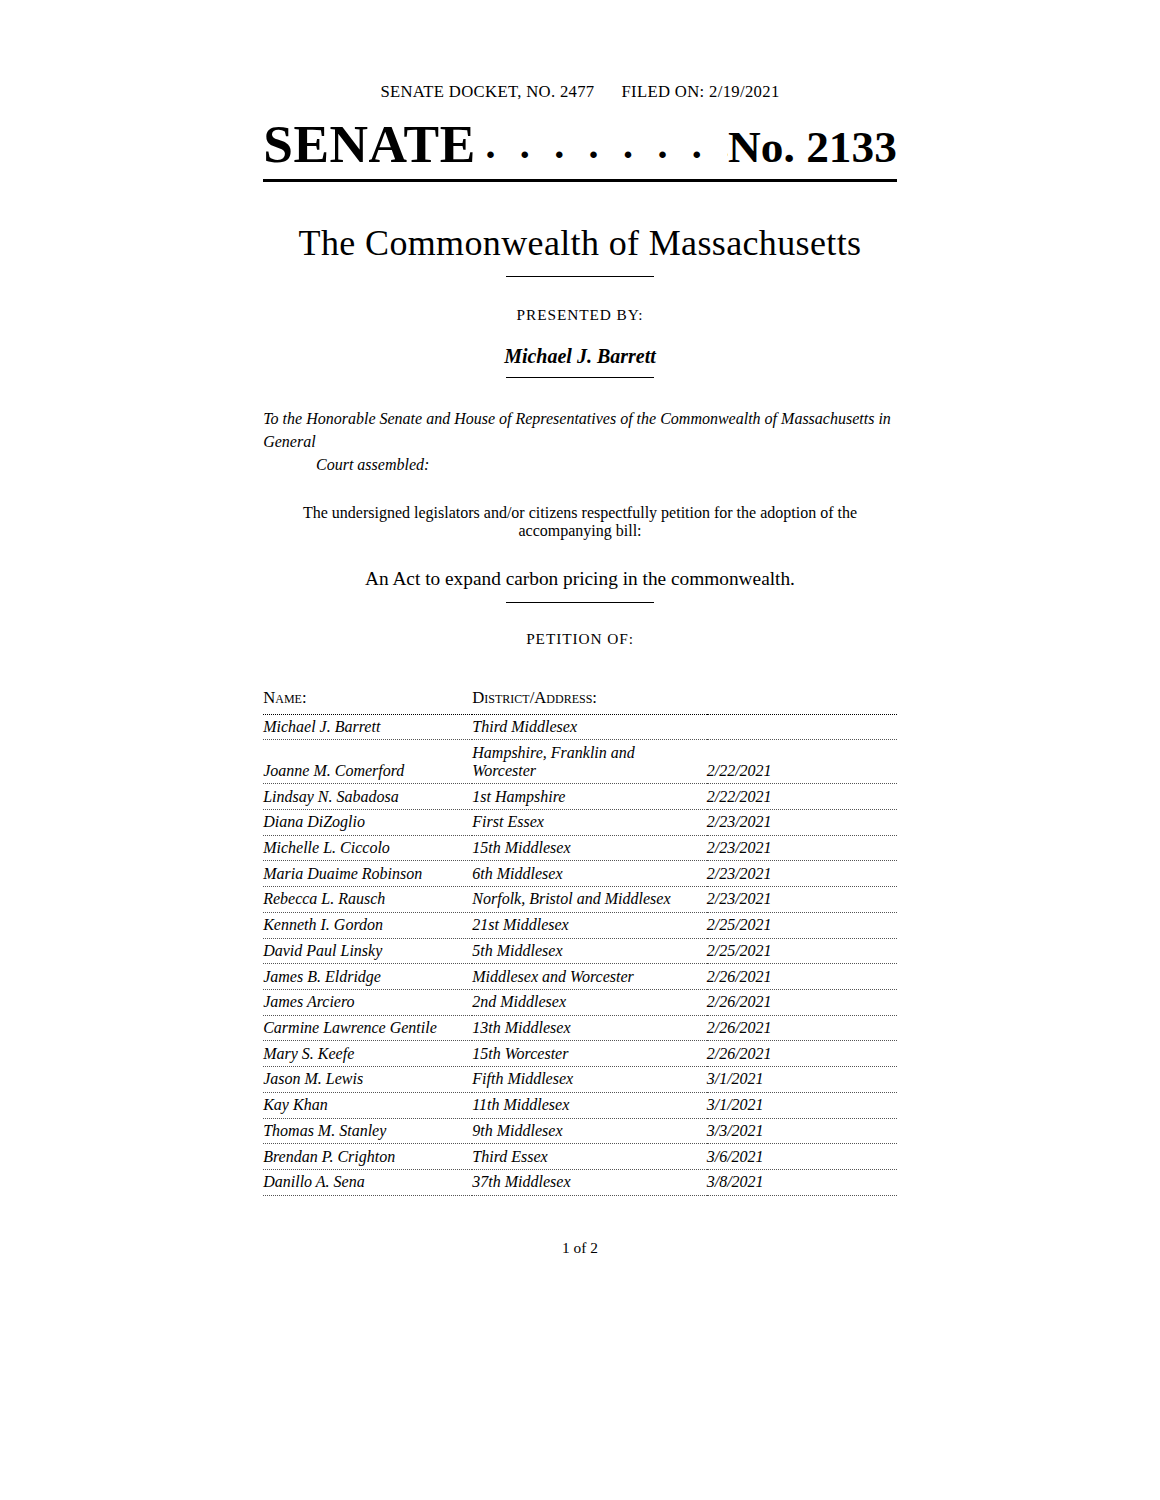SENATE DOCKET, NO. 2477 FILED ON: 2/19/2021
SENATE . . . . . . . . . . . . . . . No. 2133
The Commonwealth of Massachusetts
PRESENTED BY:
Michael J. Barrett
To the Honorable Senate and House of Representatives of the Commonwealth of Massachusetts in General Court assembled:
The undersigned legislators and/or citizens respectfully petition for the adoption of the accompanying bill:
An Act to expand carbon pricing in the commonwealth.
PETITION OF:
| Name: | District/Address: | |
| --- | --- | --- |
| Michael J. Barrett | Third Middlesex | |
| Joanne M. Comerford | Hampshire, Franklin and Worcester | 2/22/2021 |
| Lindsay N. Sabadosa | 1st Hampshire | 2/22/2021 |
| Diana DiZoglio | First Essex | 2/23/2021 |
| Michelle L. Ciccolo | 15th Middlesex | 2/23/2021 |
| Maria Duaime Robinson | 6th Middlesex | 2/23/2021 |
| Rebecca L. Rausch | Norfolk, Bristol and Middlesex | 2/23/2021 |
| Kenneth I. Gordon | 21st Middlesex | 2/25/2021 |
| David Paul Linsky | 5th Middlesex | 2/25/2021 |
| James B. Eldridge | Middlesex and Worcester | 2/26/2021 |
| James Arciero | 2nd Middlesex | 2/26/2021 |
| Carmine Lawrence Gentile | 13th Middlesex | 2/26/2021 |
| Mary S. Keefe | 15th Worcester | 2/26/2021 |
| Jason M. Lewis | Fifth Middlesex | 3/1/2021 |
| Kay Khan | 11th Middlesex | 3/1/2021 |
| Thomas M. Stanley | 9th Middlesex | 3/3/2021 |
| Brendan P. Crighton | Third Essex | 3/6/2021 |
| Danillo A. Sena | 37th Middlesex | 3/8/2021 |
1 of 2